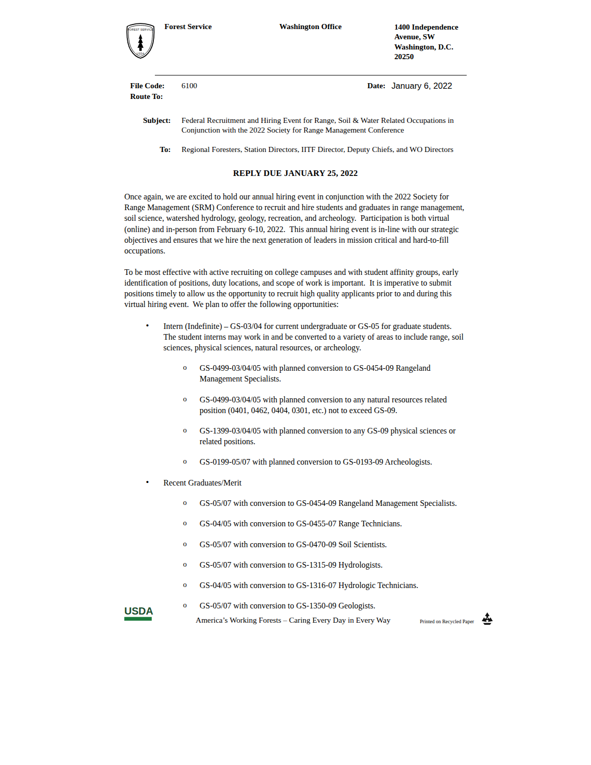FOREST SERVICE USDA
Forest Service
Washington Office
1400 Independence Avenue, SW
Washington, D.C. 20250
File Code:
6100
Date:
January 6, 2022
Route To:
Subject:
Federal Recruitment and Hiring Event for Range, Soil & Water Related Occupations in Conjunction with the 2022 Society for Range Management Conference
To:
Regional Foresters, Station Directors, IITF Director, Deputy Chiefs, and WO Directors
REPLY DUE JANUARY 25, 2022
Once again, we are excited to hold our annual hiring event in conjunction with the 2022 Society for Range Management (SRM) Conference to recruit and hire students and graduates in range management, soil science, watershed hydrology, geology, recreation, and archeology. Participation is both virtual (online) and in-person from February 6-10, 2022. This annual hiring event is in-line with our strategic objectives and ensures that we hire the next generation of leaders in mission critical and hard-to-fill occupations.
To be most effective with active recruiting on college campuses and with student affinity groups, early identification of positions, duty locations, and scope of work is important. It is imperative to submit positions timely to allow us the opportunity to recruit high quality applicants prior to and during this virtual hiring event. We plan to offer the following opportunities:
Intern (Indefinite) – GS-03/04 for current undergraduate or GS-05 for graduate students. The student interns may work in and be converted to a variety of areas to include range, soil sciences, physical sciences, natural resources, or archeology.
GS-0499-03/04/05 with planned conversion to GS-0454-09 Rangeland Management Specialists.
GS-0499-03/04/05 with planned conversion to any natural resources related position (0401, 0462, 0404, 0301, etc.) not to exceed GS-09.
GS-1399-03/04/05 with planned conversion to any GS-09 physical sciences or related positions.
GS-0199-05/07 with planned conversion to GS-0193-09 Archeologists.
Recent Graduates/Merit
GS-05/07 with conversion to GS-0454-09 Rangeland Management Specialists.
GS-04/05 with conversion to GS-0455-07 Range Technicians.
GS-05/07 with conversion to GS-0470-09 Soil Scientists.
GS-05/07 with conversion to GS-1315-09 Hydrologists.
GS-04/05 with conversion to GS-1316-07 Hydrologic Technicians.
GS-05/07 with conversion to GS-1350-09 Geologists.
USDA
America’s Working Forests – Caring Every Day in Every Way
Printed on Recycled Paper